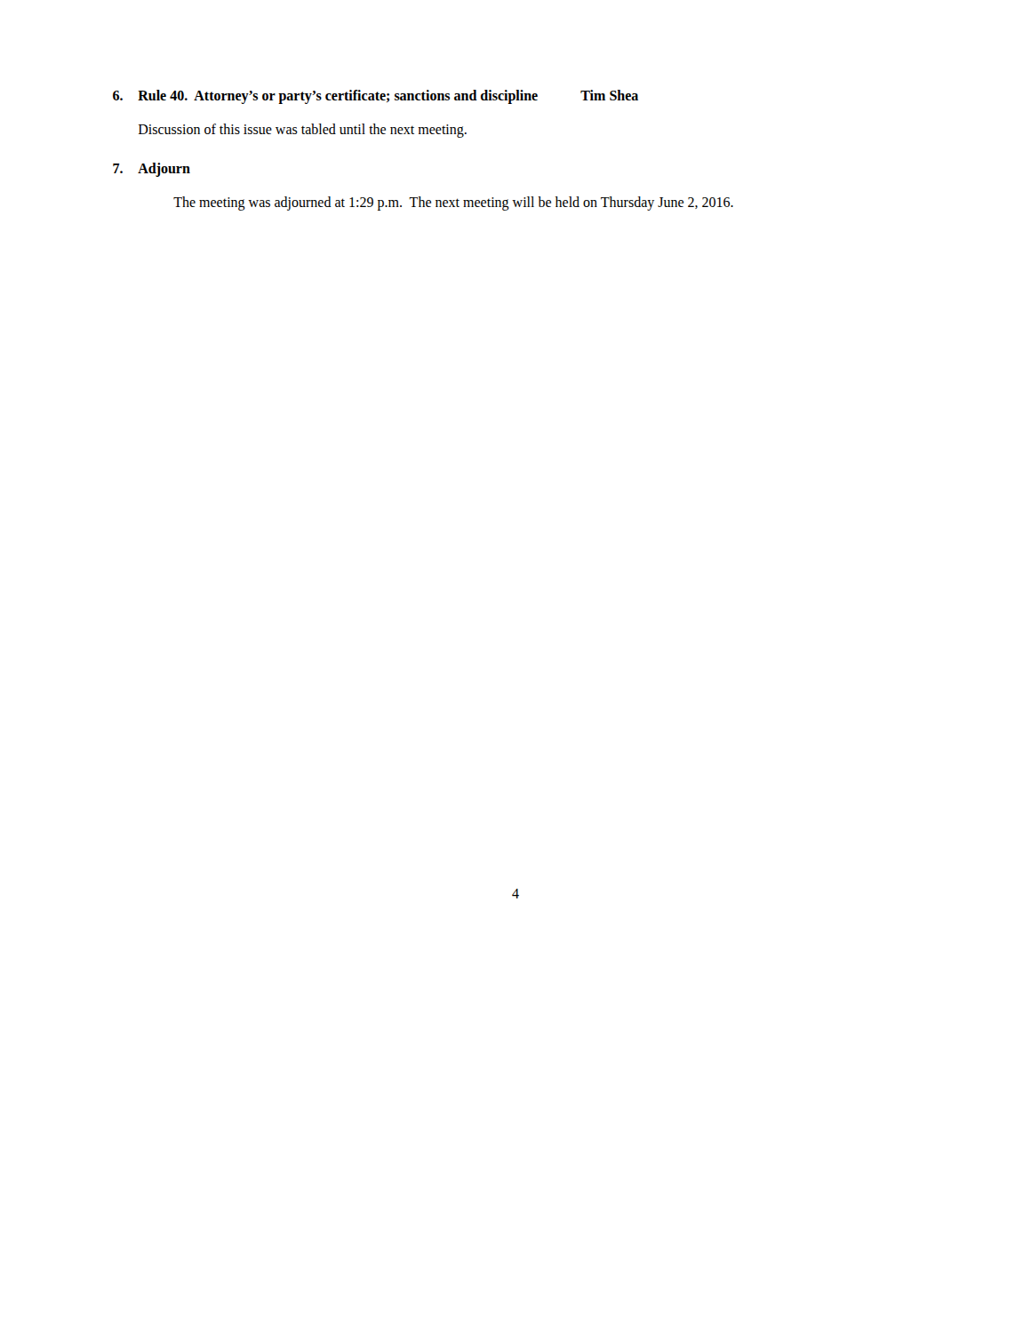6. Rule 40. Attorney’s or party’s certificate; sanctions and discipline Tim Shea
Discussion of this issue was tabled until the next meeting.
7. Adjourn
The meeting was adjourned at 1:29 p.m. The next meeting will be held on Thursday June 2, 2016.
4